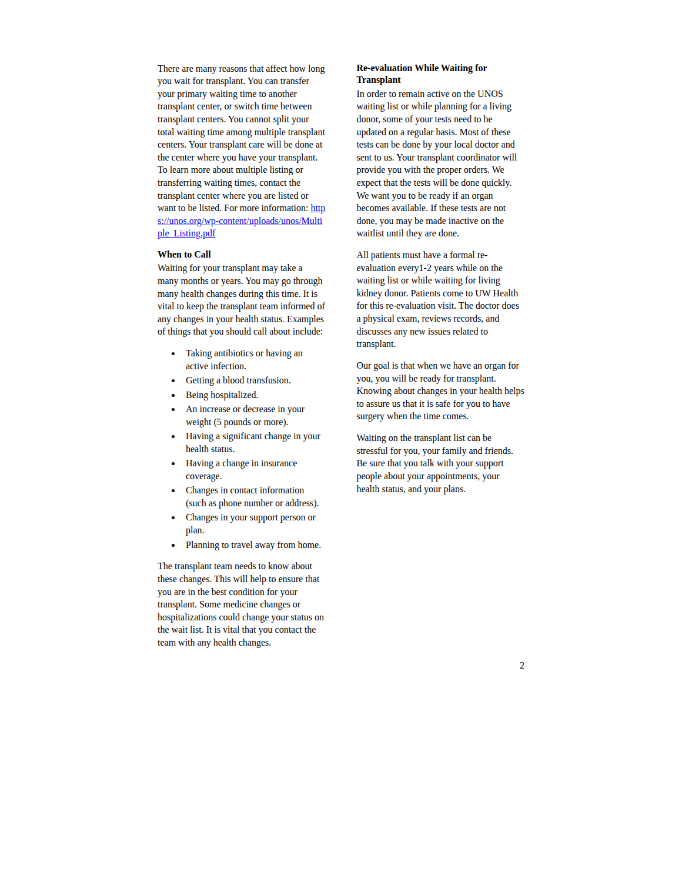There are many reasons that affect how long you wait for transplant. You can transfer your primary waiting time to another transplant center, or switch time between transplant centers. You cannot split your total waiting time among multiple transplant centers. Your transplant care will be done at the center where you have your transplant. To learn more about multiple listing or transferring waiting times, contact the transplant center where you are listed or want to be listed. For more information: https://unos.org/wp-content/uploads/unos/Multiple_Listing.pdf
When to Call
Waiting for your transplant may take a many months or years. You may go through many health changes during this time. It is vital to keep the transplant team informed of any changes in your health status. Examples of things that you should call about include:
Taking antibiotics or having an active infection.
Getting a blood transfusion.
Being hospitalized.
An increase or decrease in your weight (5 pounds or more).
Having a significant change in your health status.
Having a change in insurance coverage.
Changes in contact information (such as phone number or address).
Changes in your support person or plan.
Planning to travel away from home.
The transplant team needs to know about these changes. This will help to ensure that you are in the best condition for your transplant. Some medicine changes or hospitalizations could change your status on the wait list. It is vital that you contact the team with any health changes.
Re-evaluation While Waiting for Transplant
In order to remain active on the UNOS waiting list or while planning for a living donor, some of your tests need to be updated on a regular basis. Most of these tests can be done by your local doctor and sent to us. Your transplant coordinator will provide you with the proper orders. We expect that the tests will be done quickly. We want you to be ready if an organ becomes available. If these tests are not done, you may be made inactive on the waitlist until they are done.
All patients must have a formal re-evaluation every1-2 years while on the waiting list or while waiting for living kidney donor. Patients come to UW Health for this re-evaluation visit. The doctor does a physical exam, reviews records, and discusses any new issues related to transplant.
Our goal is that when we have an organ for you, you will be ready for transplant. Knowing about changes in your health helps to assure us that it is safe for you to have surgery when the time comes.
Waiting on the transplant list can be stressful for you, your family and friends. Be sure that you talk with your support people about your appointments, your health status, and your plans.
2